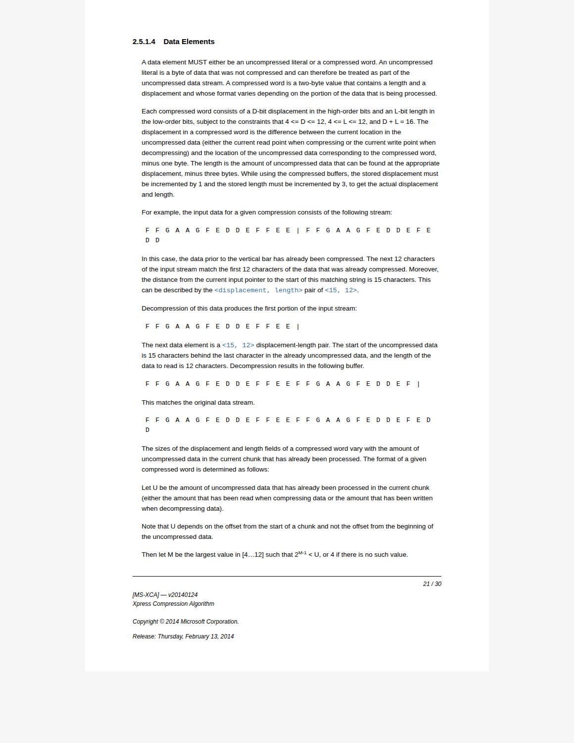2.5.1.4 Data Elements
A data element MUST either be an uncompressed literal or a compressed word. An uncompressed literal is a byte of data that was not compressed and can therefore be treated as part of the uncompressed data stream. A compressed word is a two-byte value that contains a length and a displacement and whose format varies depending on the portion of the data that is being processed.
Each compressed word consists of a D-bit displacement in the high-order bits and an L-bit length in the low-order bits, subject to the constraints that 4 <= D <= 12, 4 <= L <= 12, and D + L = 16. The displacement in a compressed word is the difference between the current location in the uncompressed data (either the current read point when compressing or the current write point when decompressing) and the location of the uncompressed data corresponding to the compressed word, minus one byte. The length is the amount of uncompressed data that can be found at the appropriate displacement, minus three bytes. While using the compressed buffers, the stored displacement must be incremented by 1 and the stored length must be incremented by 3, to get the actual displacement and length.
For example, the input data for a given compression consists of the following stream:
F F G A A G F E D D E F F E E | F F G A A G F E D D E F E D D
In this case, the data prior to the vertical bar has already been compressed. The next 12 characters of the input stream match the first 12 characters of the data that was already compressed. Moreover, the distance from the current input pointer to the start of this matching string is 15 characters. This can be described by the <displacement, length> pair of <15, 12>.
Decompression of this data produces the first portion of the input stream:
F F G A A G F E D D E F F E E |
The next data element is a <15, 12> displacement-length pair. The start of the uncompressed data is 15 characters behind the last character in the already uncompressed data, and the length of the data to read is 12 characters. Decompression results in the following buffer.
F F G A A G F E D D E F F E E F F G A A G F E D D E F |
This matches the original data stream.
F F G A A G F E D D E F F E E F F G A A G F E D D E F E D D
The sizes of the displacement and length fields of a compressed word vary with the amount of uncompressed data in the current chunk that has already been processed. The format of a given compressed word is determined as follows:
Let U be the amount of uncompressed data that has already been processed in the current chunk (either the amount that has been read when compressing data or the amount that has been written when decompressing data).
Note that U depends on the offset from the start of a chunk and not the offset from the beginning of the uncompressed data.
Then let M be the largest value in [4…12] such that 2M-1 < U, or 4 if there is no such value.
21 / 30
[MS-XCA] — v20140124
Xpress Compression Algorithm
Copyright © 2014 Microsoft Corporation.
Release: Thursday, February 13, 2014